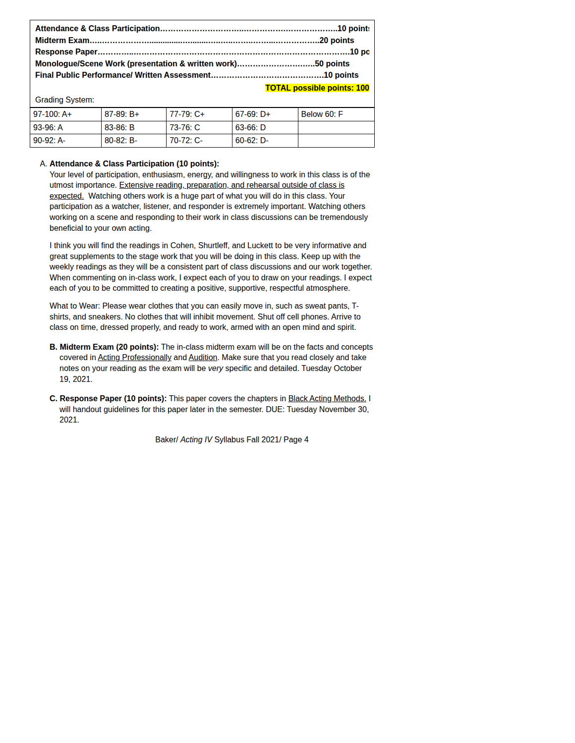Attendance & Class Participation…………………………..…………….………………..10 points
Midterm Exam…..………………...............…........…..…..……..……...……………..20 points
Response Paper…………..……………………………………………………………………….10 points
Monologue/Scene Work (presentation & written work)…………………….…..50 points
Final Public Performance/ Written Assessment…………………………………….10 points
TOTAL possible points: 100
Grading System:
| 97-100: A+ | 87-89: B+ | 77-79: C+ | 67-69: D+ | Below 60: F |
| 93-96: A | 83-86: B | 73-76: C | 63-66: D | |
| 90-92: A- | 80-82: B- | 70-72: C- | 60-62: D- | |
Attendance & Class Participation (10 points):
Your level of participation, enthusiasm, energy, and willingness to work in this class is of the utmost importance. Extensive reading, preparation, and rehearsal outside of class is expected. Watching others work is a huge part of what you will do in this class. Your participation as a watcher, listener, and responder is extremely important. Watching others working on a scene and responding to their work in class discussions can be tremendously beneficial to your own acting.
I think you will find the readings in Cohen, Shurtleff, and Luckett to be very informative and great supplements to the stage work that you will be doing in this class. Keep up with the weekly readings as they will be a consistent part of class discussions and our work together. When commenting on in-class work, I expect each of you to draw on your readings. I expect each of you to be committed to creating a positive, supportive, respectful atmosphere.
What to Wear: Please wear clothes that you can easily move in, such as sweat pants, T-shirts, and sneakers. No clothes that will inhibit movement. Shut off cell phones. Arrive to class on time, dressed properly, and ready to work, armed with an open mind and spirit.
B. Midterm Exam (20 points): The in-class midterm exam will be on the facts and concepts covered in Acting Professionally and Audition. Make sure that you read closely and take notes on your reading as the exam will be very specific and detailed. Tuesday October 19, 2021.
C. Response Paper (10 points): This paper covers the chapters in Black Acting Methods. I will handout guidelines for this paper later in the semester. DUE: Tuesday November 30, 2021.
Baker/ Acting IV Syllabus Fall 2021/ Page 4